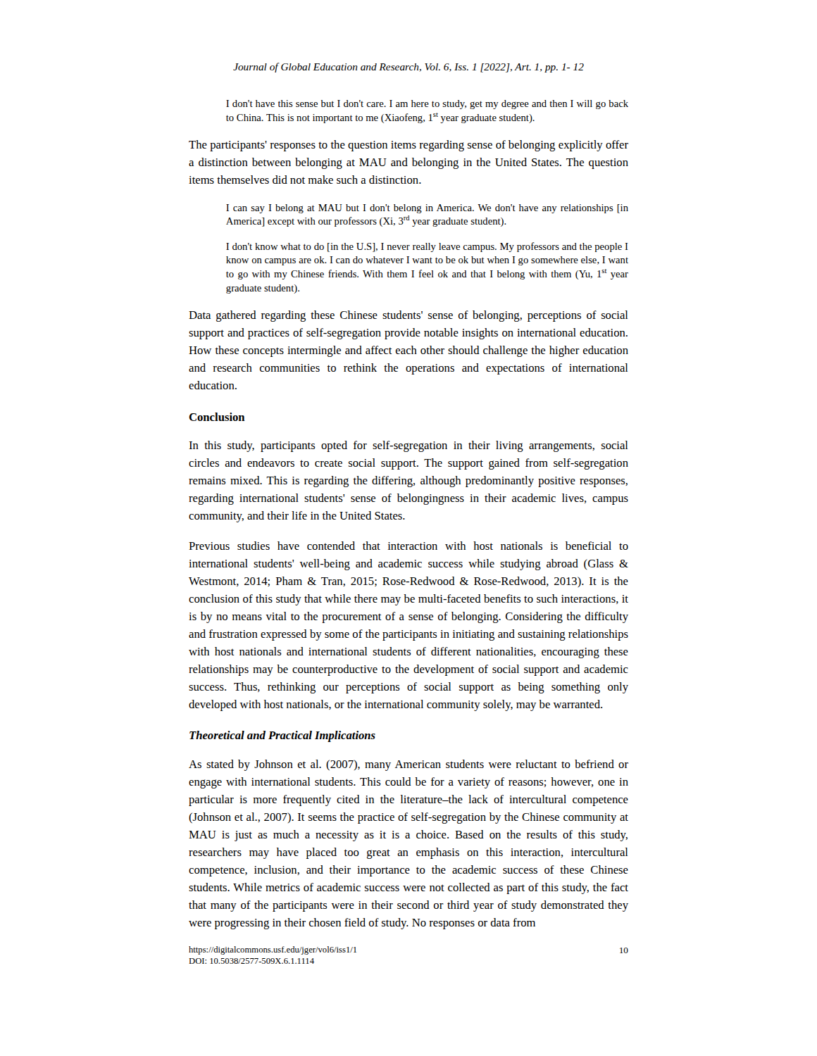Journal of Global Education and Research, Vol. 6, Iss. 1 [2022], Art. 1, pp. 1- 12
I don't have this sense but I don't care. I am here to study, get my degree and then I will go back to China. This is not important to me (Xiaofeng, 1st year graduate student).
The participants' responses to the question items regarding sense of belonging explicitly offer a distinction between belonging at MAU and belonging in the United States. The question items themselves did not make such a distinction.
I can say I belong at MAU but I don't belong in America. We don't have any relationships [in America] except with our professors (Xi, 3rd year graduate student).
I don't know what to do [in the U.S], I never really leave campus. My professors and the people I know on campus are ok. I can do whatever I want to be ok but when I go somewhere else, I want to go with my Chinese friends. With them I feel ok and that I belong with them (Yu, 1st year graduate student).
Data gathered regarding these Chinese students' sense of belonging, perceptions of social support and practices of self-segregation provide notable insights on international education. How these concepts intermingle and affect each other should challenge the higher education and research communities to rethink the operations and expectations of international education.
Conclusion
In this study, participants opted for self-segregation in their living arrangements, social circles and endeavors to create social support. The support gained from self-segregation remains mixed. This is regarding the differing, although predominantly positive responses, regarding international students' sense of belongingness in their academic lives, campus community, and their life in the United States.
Previous studies have contended that interaction with host nationals is beneficial to international students' well-being and academic success while studying abroad (Glass & Westmont, 2014; Pham & Tran, 2015; Rose-Redwood & Rose-Redwood, 2013). It is the conclusion of this study that while there may be multi-faceted benefits to such interactions, it is by no means vital to the procurement of a sense of belonging. Considering the difficulty and frustration expressed by some of the participants in initiating and sustaining relationships with host nationals and international students of different nationalities, encouraging these relationships may be counterproductive to the development of social support and academic success. Thus, rethinking our perceptions of social support as being something only developed with host nationals, or the international community solely, may be warranted.
Theoretical and Practical Implications
As stated by Johnson et al. (2007), many American students were reluctant to befriend or engage with international students. This could be for a variety of reasons; however, one in particular is more frequently cited in the literature–the lack of intercultural competence (Johnson et al., 2007). It seems the practice of self-segregation by the Chinese community at MAU is just as much a necessity as it is a choice. Based on the results of this study, researchers may have placed too great an emphasis on this interaction, intercultural competence, inclusion, and their importance to the academic success of these Chinese students. While metrics of academic success were not collected as part of this study, the fact that many of the participants were in their second or third year of study demonstrated they were progressing in their chosen field of study. No responses or data from
https://digitalcommons.usf.edu/jger/vol6/iss1/1
DOI: 10.5038/2577-509X.6.1.1114
10